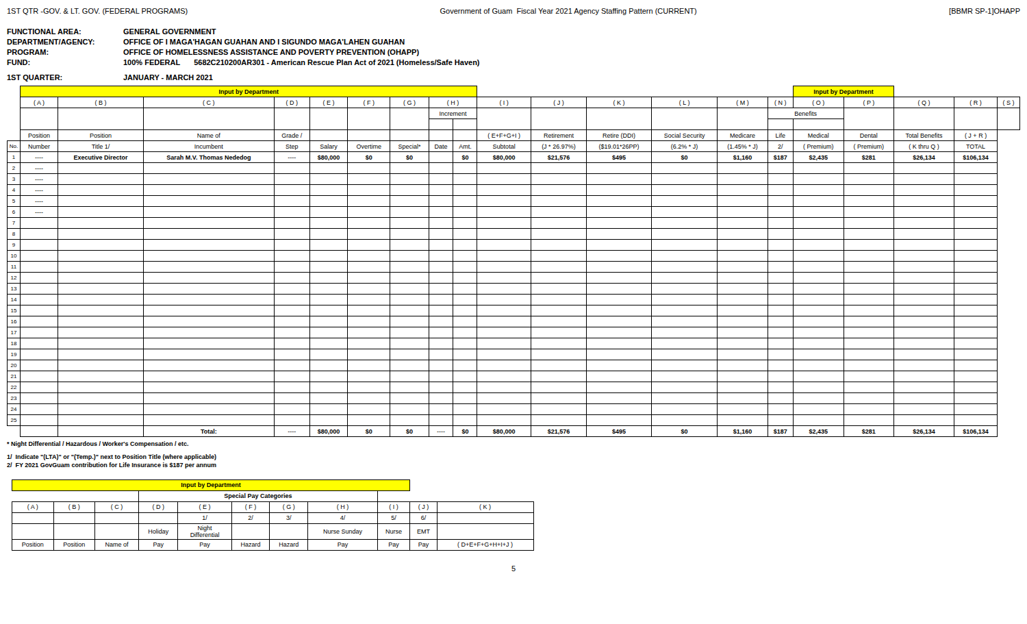1ST QTR -GOV. & LT. GOV. (FEDERAL PROGRAMS)
Government of Guam Fiscal Year 2021 Agency Staffing Pattern (CURRENT)
[BBMR SP-1]OHAPP
FUNCTIONAL AREA:
GENERAL GOVERNMENT
DEPARTMENT/AGENCY:
OFFICE OF I MAGA'HAGAN GUAHAN AND I SIGUNDO MAGA'LAHEN GUAHAN
PROGRAM:
OFFICE OF HOMELESSNESS ASSISTANCE AND POVERTY PREVENTION (OHAPP)
FUND:
100% FEDERAL
5682C210200AR301 - American Rescue Plan Act of 2021 (Homeless/Safe Haven)
1ST QUARTER:
JANUARY - MARCH 2021
| | Input by Department | | Input by Department | |
| | ( A ) | ( B ) | ( C ) | ( D ) | ( E ) | ( F ) | ( G ) | ( H ) | ( I ) | ( J ) | ( K ) | ( L ) | ( M ) | ( N ) | ( O ) | ( P ) | ( Q ) | ( R ) | ( S ) |
| | | | | | | | | Increment | | | | | | Benefits | | | | |
| | Position | Position | Name of | Grade / | | | | | | ( E+F+G+I ) | Retirement | Retire (DDI) | Social Security | Medicare | Life | Medical | Dental | Total Benefits | ( J + R ) |
| No. | Number | Title 1/ | Incumbent | Step | Salary | Overtime | Special* | Date | Amt. | Subtotal | (J * 26.97%) | ($19.01*26PP) | (6.2% * J) | (1.45% * J) | 2/ | ( Premium) | ( Premium) | ( K thru Q ) | TOTAL |
| 1 | ---- | Executive Director | Sarah M.V. Thomas Nededog | ---- | $80,000 | $0 | $0 | | $0 | $80,000 | $21,576 | $495 | $0 | $1,160 | $187 | $2,435 | $281 | $26,134 | $106,134 |
| 2 | ---- | | | | | | | | | | | | | | | | | | |
| 3 | ---- | | | | | | | | | | | | | | | | | | |
| 4 | ---- | | | | | | | | | | | | | | | | | | |
| 5 | ---- | | | | | | | | | | | | | | | | | | |
| 6 | ---- | | | | | | | | | | | | | | | | | | |
| 7 | | | | | | | | | | | | | | | | | | | |
| 8 | | | | | | | | | | | | | | | | | | | |
| 9 | | | | | | | | | | | | | | | | | | | |
| 10 | | | | | | | | | | | | | | | | | | | |
| 11 | | | | | | | | | | | | | | | | | | | |
| 12 | | | | | | | | | | | | | | | | | | | |
| 13 | | | | | | | | | | | | | | | | | | | |
| 14 | | | | | | | | | | | | | | | | | | | |
| 15 | | | | | | | | | | | | | | | | | | | |
| 16 | | | | | | | | | | | | | | | | | | | |
| 17 | | | | | | | | | | | | | | | | | | | |
| 18 | | | | | | | | | | | | | | | | | | | |
| 19 | | | | | | | | | | | | | | | | | | | |
| 20 | | | | | | | | | | | | | | | | | | | |
| 21 | | | | | | | | | | | | | | | | | | | |
| 22 | | | | | | | | | | | | | | | | | | | |
| 23 | | | | | | | | | | | | | | | | | | | |
| 24 | | | | | | | | | | | | | | | | | | | |
| 25 | | | | | | | | | | | | | | | | | | | |
| | | | Total: | ---- | $80,000 | $0 | $0 | ---- | $0 | $80,000 | $21,576 | $495 | $0 | $1,160 | $187 | $2,435 | $281 | $26,134 | $106,134 |
* Night Differential / Hazardous / Worker's Compensation / etc.
1/ Indicate "(LTA)" or "(Temp.)" next to Position Title (where applicable)
2/ FY 2021 GovGuam contribution for Life Insurance is $187 per annum
| | Input by Department |
| | | Special Pay Categories | |
| | ( A ) | ( B ) | ( C ) | ( D ) | ( E ) | ( F ) | ( G ) | ( H ) | ( I ) | ( J ) | ( K ) |
| | | | | | 1/ | 2/ | 3/ | 4/ | 5/ | 6/ | |
| | | | | Holiday | Night Differential | | | Nurse Sunday | Nurse | EMT | |
| | Position | Position | Name of | Pay | Pay | Hazard | Hazard | Pay | Pay | Pay | ( D+E+F+G+H+I+J ) |
5